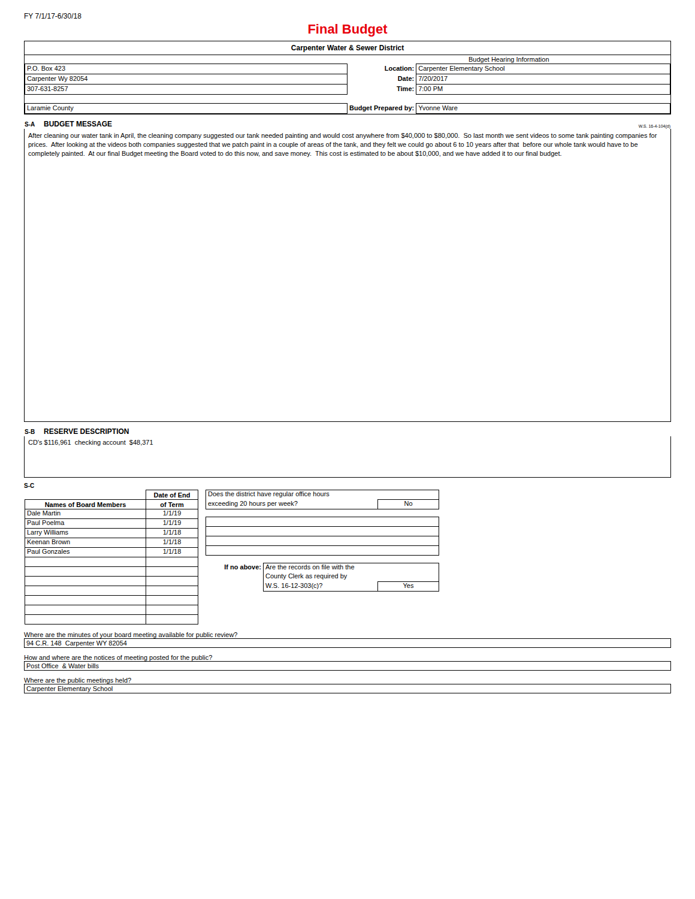FY 7/1/17-6/30/18
Final Budget
| Carpenter Water & Sewer District |
| / P.O. Box 423 / / Carpenter Wy 82054 / / 307-631-8257 / / Laramie County / | / Budget Hearing Information / / Location: / Carpenter Elementary School / / Date: / 7/20/2017 / / Time: / 7:00 PM / / Budget Prepared by: / Yvonne Ware / |
| S-A | BUDGET MESSAGE | W.S. 16-4-104(d) |
After cleaning our water tank in April, the cleaning company suggested our tank needed painting and would cost anywhere from $40,000 to $80,000. So last month we sent videos to some tank painting companies for prices. After looking at the videos both companies suggested that we patch paint in a couple of areas of the tank, and they felt we could go about 6 to 10 years after that before our whole tank would have to be completely painted. At our final Budget meeting the Board voted to do this now, and save money. This cost is estimated to be about $10,000, and we have added it to our final budget.
| S-B | RESERVE DESCRIPTION |
CD's $116,961 checking account $48,371
S-C
| / / Date of End / / --- / --- / / Names of Board Members / of Term / / Dale Martin / 1/1/19 / / Paul Poelma / 1/1/19 / / Larry Williams / 1/1/18 / / Keenan Brown / 1/1/18 / / Paul Gonzales / 1/1/18 / | / Does the district have regular office hours / / exceeding 20 hours per week? / No / / If no above: / Are the records on file with the / / / County Clerk as required by / / / W.S. 16-12-303(c)? / Yes / |
Where are the minutes of your board meeting available for public review?
94 C.R. 148 Carpenter WY 82054
How and where are the notices of meeting posted for the public?
Post Office & Water bills
Where are the public meetings held?
Carpenter Elementary School